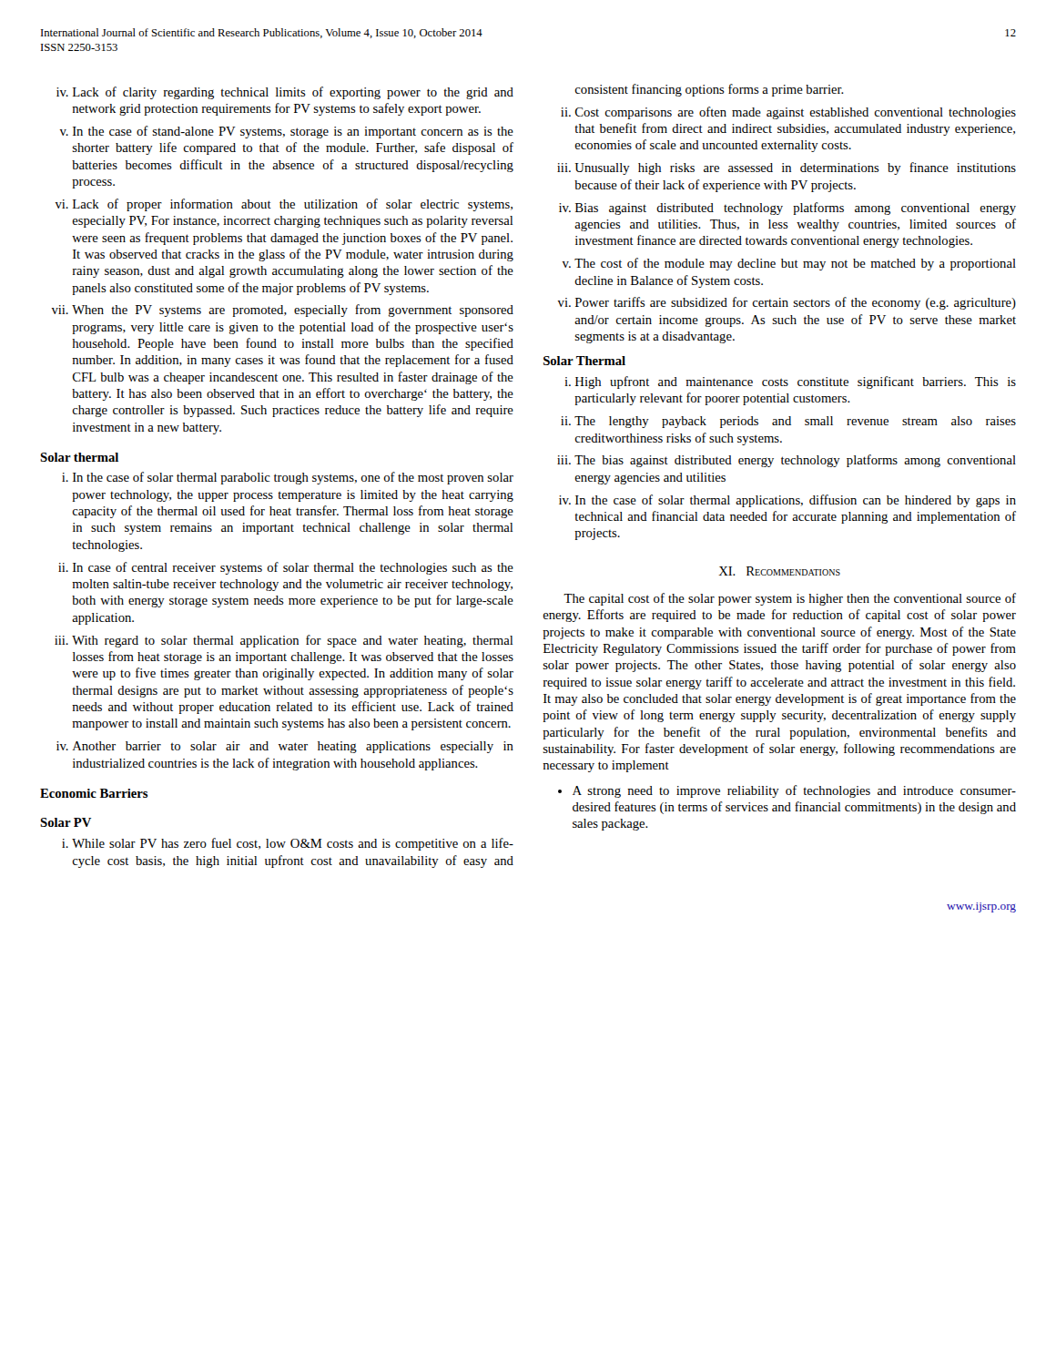12 International Journal of Scientific and Research Publications, Volume 4, Issue 10, October 2014 ISSN 2250-3153
Lack of clarity regarding technical limits of exporting power to the grid and network grid protection requirements for PV systems to safely export power.
In the case of stand-alone PV systems, storage is an important concern as is the shorter battery life compared to that of the module. Further, safe disposal of batteries becomes difficult in the absence of a structured disposal/recycling process.
Lack of proper information about the utilization of solar electric systems, especially PV, For instance, incorrect charging techniques such as polarity reversal were seen as frequent problems that damaged the junction boxes of the PV panel. It was observed that cracks in the glass of the PV module, water intrusion during rainy season, dust and algal growth accumulating along the lower section of the panels also constituted some of the major problems of PV systems.
When the PV systems are promoted, especially from government sponsored programs, very little care is given to the potential load of the prospective user‘s household. People have been found to install more bulbs than the specified number. In addition, in many cases it was found that the replacement for a fused CFL bulb was a cheaper incandescent one. This resulted in faster drainage of the battery. It has also been observed that in an effort to overcharge‘ the battery, the charge controller is bypassed. Such practices reduce the battery life and require investment in a new battery.
Solar thermal
In the case of solar thermal parabolic trough systems, one of the most proven solar power technology, the upper process temperature is limited by the heat carrying capacity of the thermal oil used for heat transfer. Thermal loss from heat storage in such system remains an important technical challenge in solar thermal technologies.
In case of central receiver systems of solar thermal the technologies such as the molten saltin-tube receiver technology and the volumetric air receiver technology, both with energy storage system needs more experience to be put for large-scale application.
With regard to solar thermal application for space and water heating, thermal losses from heat storage is an important challenge. It was observed that the losses were up to five times greater than originally expected. In addition many of solar thermal designs are put to market without assessing appropriateness of people‘s needs and without proper education related to its efficient use. Lack of trained manpower to install and maintain such systems has also been a persistent concern.
Another barrier to solar air and water heating applications especially in industrialized countries is the lack of integration with household appliances.
Economic Barriers
Solar PV
While solar PV has zero fuel cost, low O&M costs and is competitive on a life-cycle cost basis, the high initial upfront cost and unavailability of easy and consistent financing options forms a prime barrier.
Cost comparisons are often made against established conventional technologies that benefit from direct and indirect subsidies, accumulated industry experience, economies of scale and uncounted externality costs.
Unusually high risks are assessed in determinations by finance institutions because of their lack of experience with PV projects.
Bias against distributed technology platforms among conventional energy agencies and utilities. Thus, in less wealthy countries, limited sources of investment finance are directed towards conventional energy technologies.
The cost of the module may decline but may not be matched by a proportional decline in Balance of System costs.
Power tariffs are subsidized for certain sectors of the economy (e.g. agriculture) and/or certain income groups. As such the use of PV to serve these market segments is at a disadvantage.
Solar Thermal
High upfront and maintenance costs constitute significant barriers. This is particularly relevant for poorer potential customers.
The lengthy payback periods and small revenue stream also raises creditworthiness risks of such systems.
The bias against distributed energy technology platforms among conventional energy agencies and utilities
In the case of solar thermal applications, diffusion can be hindered by gaps in technical and financial data needed for accurate planning and implementation of projects.
XI. Recommendations
The capital cost of the solar power system is higher then the conventional source of energy. Efforts are required to be made for reduction of capital cost of solar power projects to make it comparable with conventional source of energy. Most of the State Electricity Regulatory Commissions issued the tariff order for purchase of power from solar power projects. The other States, those having potential of solar energy also required to issue solar energy tariff to accelerate and attract the investment in this field. It may also be concluded that solar energy development is of great importance from the point of view of long term energy supply security, decentralization of energy supply particularly for the benefit of the rural population, environmental benefits and sustainability. For faster development of solar energy, following recommendations are necessary to implement
A strong need to improve reliability of technologies and introduce consumer-desired features (in terms of services and financial commitments) in the design and sales package.
www.ijsrp.org